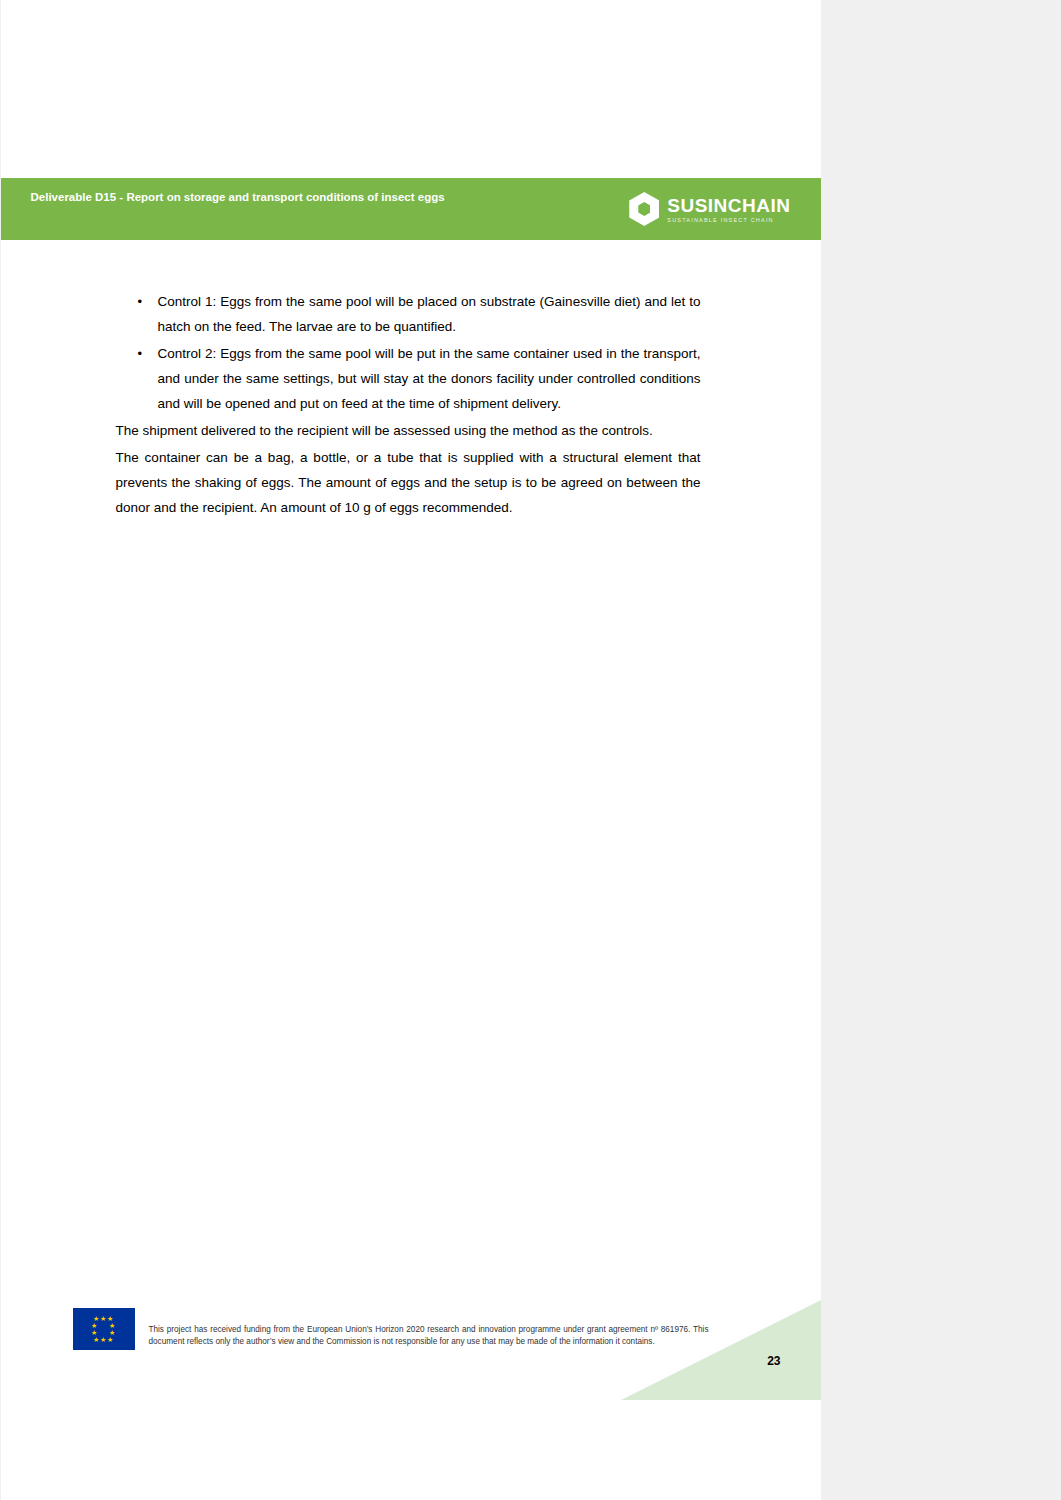Deliverable D15 - Report on storage and transport conditions of insect eggs
SUSINCHAIN
SUSTAINABLE INSECT CHAIN
Control 1: Eggs from the same pool will be placed on substrate (Gainesville diet) and let to hatch on the feed. The larvae are to be quantified.
Control 2: Eggs from the same pool will be put in the same container used in the transport, and under the same settings, but will stay at the donors facility under controlled conditions and will be opened and put on feed at the time of shipment delivery.
The shipment delivered to the recipient will be assessed using the method as the controls.
The container can be a bag, a bottle, or a tube that is supplied with a structural element that prevents the shaking of eggs. The amount of eggs and the setup is to be agreed on between the donor and the recipient. An amount of 10 g of eggs recommended.
★★★
★ ★
★ ★
★★★
This project has received funding from the European Union’s Horizon 2020 research and innovation programme under grant agreement nº 861976. This document reflects only the author’s view and the Commission is not responsible for any use that may be made of the information it contains.
23